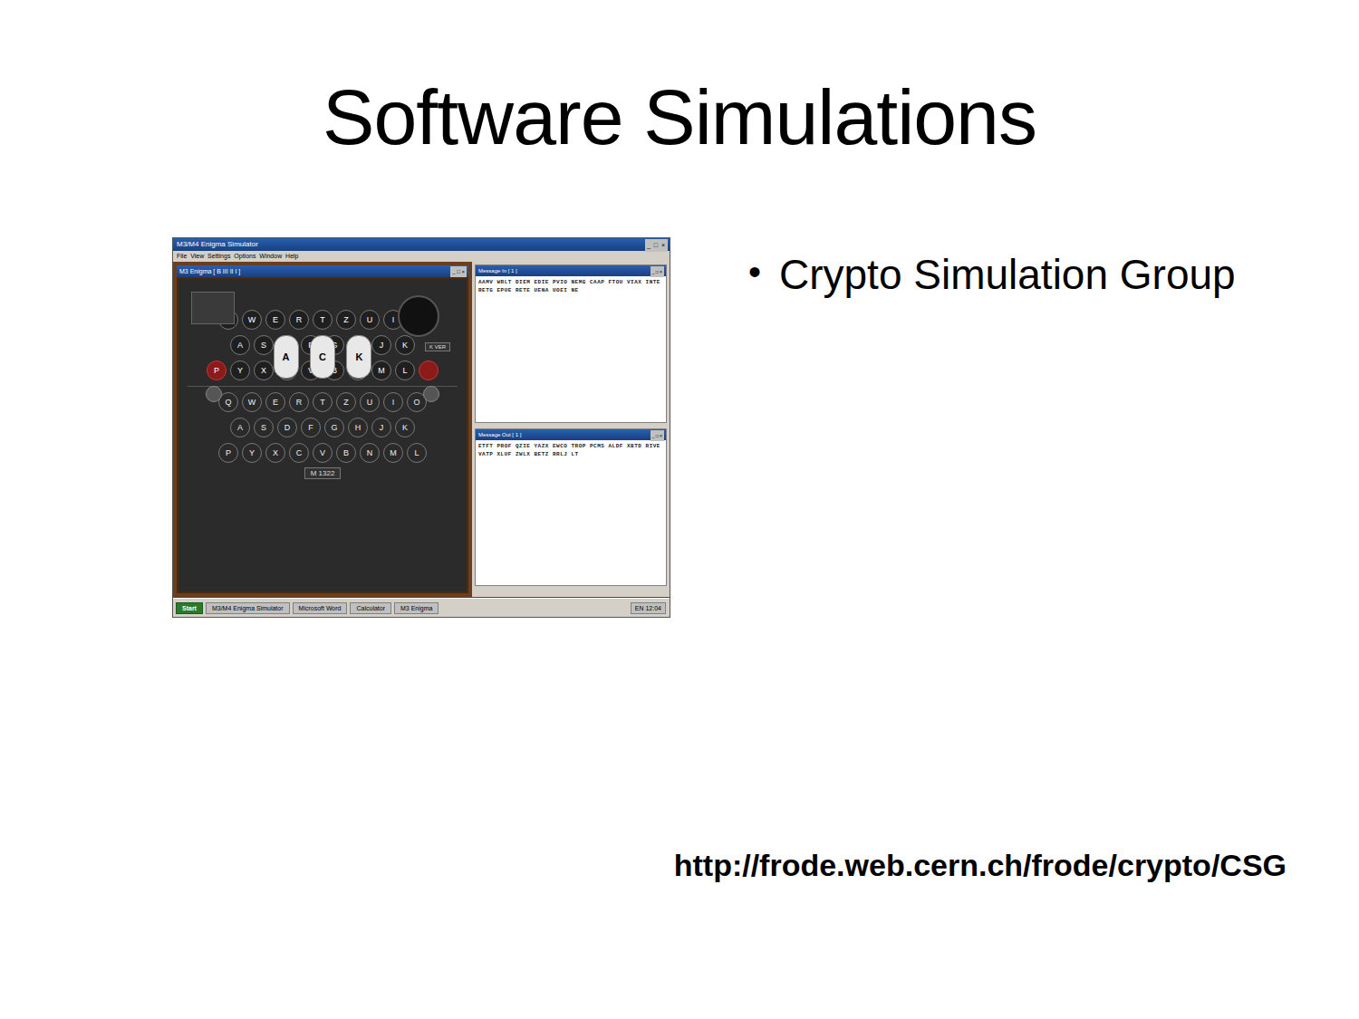Software Simulations
M3/M4 Enigma Simulator _ □ ×
File View Settings Options Window Help
M3 Enigma [ B III II I ] _ □ ×
K VER
A C K
QWERTZUIO
ASDFGHJK
PYXCVBNML
QWERTZUIO
ASDFGHJK
PYXCVBNML
M 1322
Message In [ 1 ] _ □ ×
AAMV WRLT DIEM EDIE PVIO NEMG CAAP FTOU VIAX INTE
RETG EPUE RETE UENA UOEI NE
Message Out [ 1 ] _ □ ×
ETFT PROF QZIE YAZX EWCO TROP PCMS ALDF XBTD RIVE
VATP XLUF ZWLX BETZ RRLJ LT
Start M3/M4 Enigma Simulator Microsoft Word Calculator M3 Enigma EN 12:04
•Crypto Simulation Group
http://frode.web.cern.ch/frode/crypto/CSG